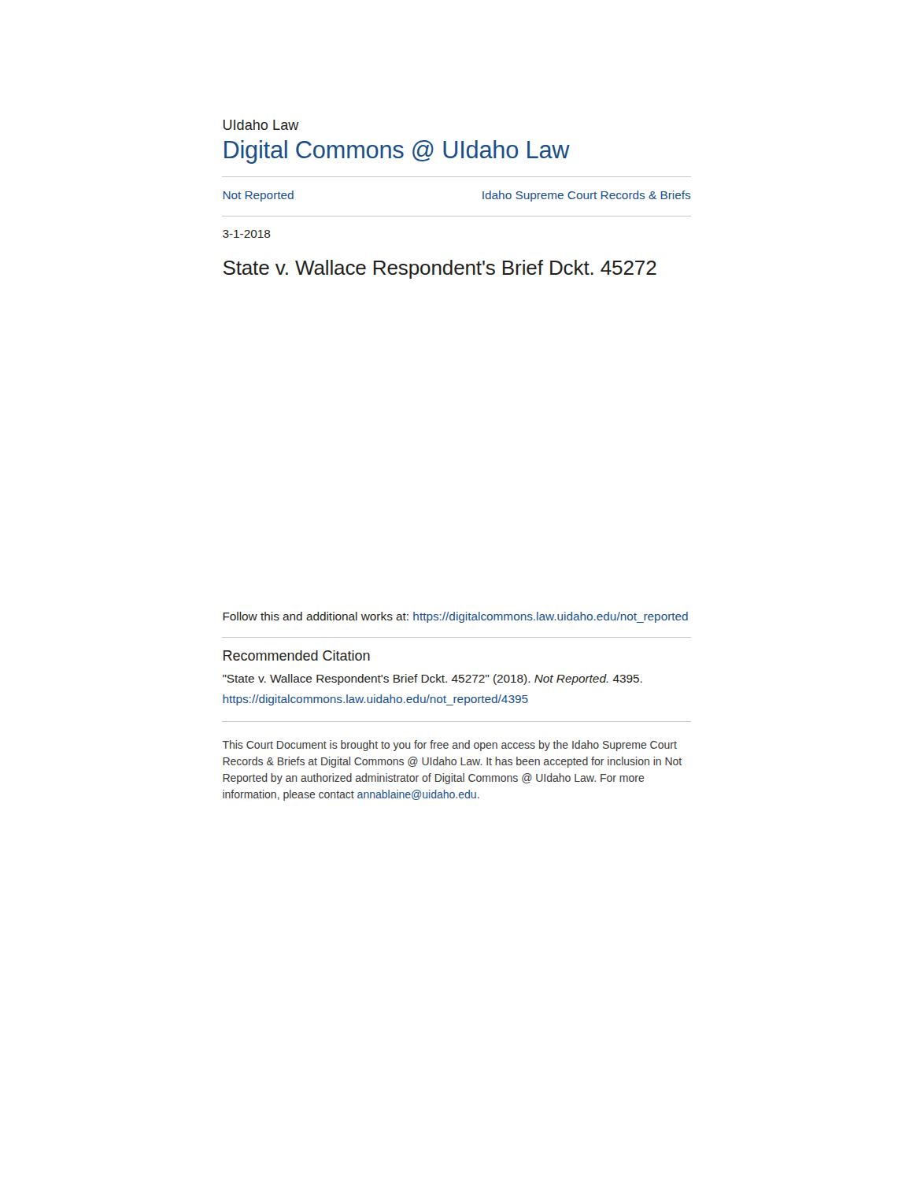UIdaho Law
Digital Commons @ UIdaho Law
Not Reported
Idaho Supreme Court Records & Briefs
3-1-2018
State v. Wallace Respondent's Brief Dckt. 45272
Follow this and additional works at: https://digitalcommons.law.uidaho.edu/not_reported
Recommended Citation
"State v. Wallace Respondent's Brief Dckt. 45272" (2018). Not Reported. 4395.
https://digitalcommons.law.uidaho.edu/not_reported/4395
This Court Document is brought to you for free and open access by the Idaho Supreme Court Records & Briefs at Digital Commons @ UIdaho Law. It has been accepted for inclusion in Not Reported by an authorized administrator of Digital Commons @ UIdaho Law. For more information, please contact annablaine@uidaho.edu.